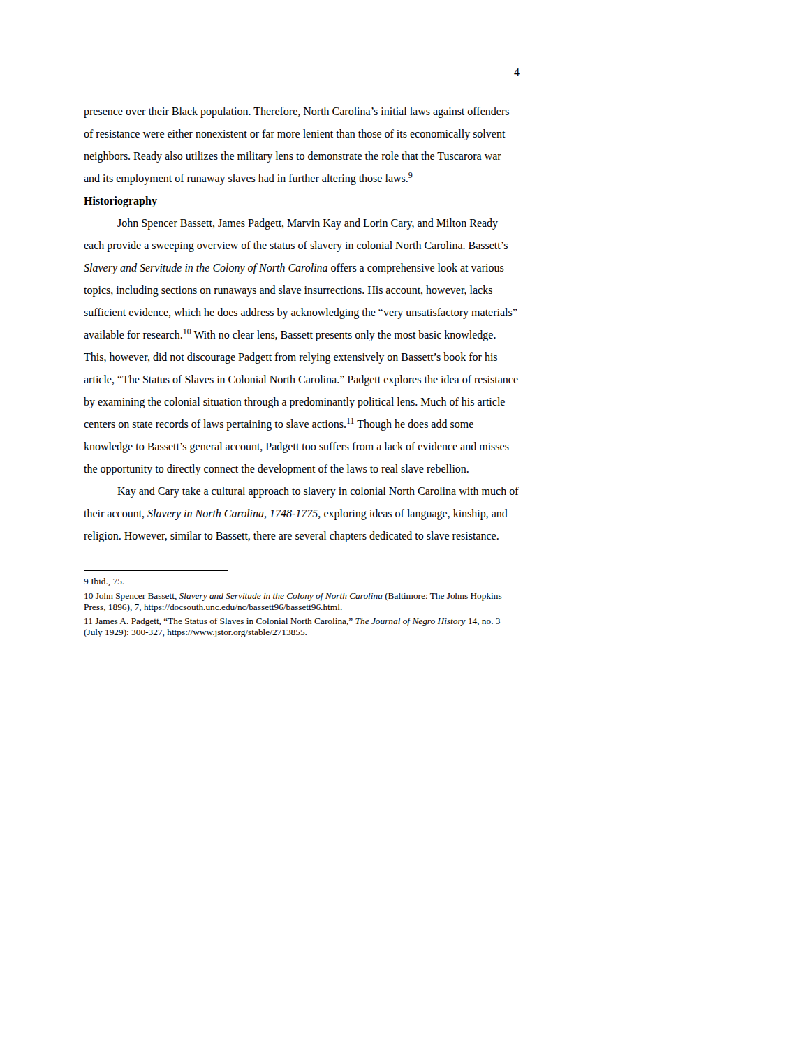4
presence over their Black population. Therefore, North Carolina’s initial laws against offenders of resistance were either nonexistent or far more lenient than those of its economically solvent neighbors. Ready also utilizes the military lens to demonstrate the role that the Tuscarora war and its employment of runaway slaves had in further altering those laws.9
Historiography
John Spencer Bassett, James Padgett, Marvin Kay and Lorin Cary, and Milton Ready each provide a sweeping overview of the status of slavery in colonial North Carolina. Bassett’s Slavery and Servitude in the Colony of North Carolina offers a comprehensive look at various topics, including sections on runaways and slave insurrections. His account, however, lacks sufficient evidence, which he does address by acknowledging the “very unsatisfactory materials” available for research.10 With no clear lens, Bassett presents only the most basic knowledge. This, however, did not discourage Padgett from relying extensively on Bassett’s book for his article, “The Status of Slaves in Colonial North Carolina.” Padgett explores the idea of resistance by examining the colonial situation through a predominantly political lens. Much of his article centers on state records of laws pertaining to slave actions.11 Though he does add some knowledge to Bassett’s general account, Padgett too suffers from a lack of evidence and misses the opportunity to directly connect the development of the laws to real slave rebellion.
Kay and Cary take a cultural approach to slavery in colonial North Carolina with much of their account, Slavery in North Carolina, 1748-1775, exploring ideas of language, kinship, and religion. However, similar to Bassett, there are several chapters dedicated to slave resistance.
9 Ibid., 75.
10 John Spencer Bassett, Slavery and Servitude in the Colony of North Carolina (Baltimore: The Johns Hopkins Press, 1896), 7, https://docsouth.unc.edu/nc/bassett96/bassett96.html.
11 James A. Padgett, “The Status of Slaves in Colonial North Carolina,” The Journal of Negro History 14, no. 3 (July 1929): 300-327, https://www.jstor.org/stable/2713855.